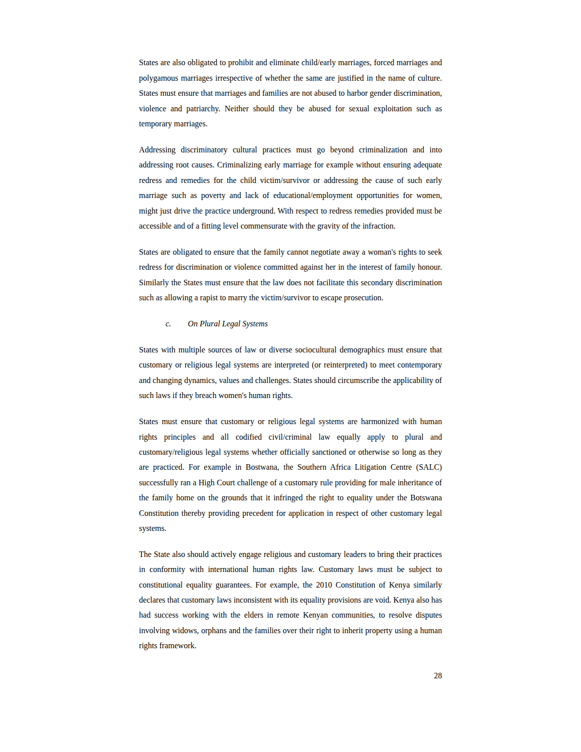States are also obligated to prohibit and eliminate child/early marriages, forced marriages and polygamous marriages irrespective of whether the same are justified in the name of culture. States must ensure that marriages and families are not abused to harbor gender discrimination, violence and patriarchy. Neither should they be abused for sexual exploitation such as temporary marriages.
Addressing discriminatory cultural practices must go beyond criminalization and into addressing root causes. Criminalizing early marriage for example without ensuring adequate redress and remedies for the child victim/survivor or addressing the cause of such early marriage such as poverty and lack of educational/employment opportunities for women, might just drive the practice underground. With respect to redress remedies provided must be accessible and of a fitting level commensurate with the gravity of the infraction.
States are obligated to ensure that the family cannot negotiate away a woman's rights to seek redress for discrimination or violence committed against her in the interest of family honour. Similarly the States must ensure that the law does not facilitate this secondary discrimination such as allowing a rapist to marry the victim/survivor to escape prosecution.
c. On Plural Legal Systems
States with multiple sources of law or diverse sociocultural demographics must ensure that customary or religious legal systems are interpreted (or reinterpreted) to meet contemporary and changing dynamics, values and challenges. States should circumscribe the applicability of such laws if they breach women's human rights.
States must ensure that customary or religious legal systems are harmonized with human rights principles and all codified civil/criminal law equally apply to plural and customary/religious legal systems whether officially sanctioned or otherwise so long as they are practiced. For example in Bostwana, the Southern Africa Litigation Centre (SALC) successfully ran a High Court challenge of a customary rule providing for male inheritance of the family home on the grounds that it infringed the right to equality under the Botswana Constitution thereby providing precedent for application in respect of other customary legal systems.
The State also should actively engage religious and customary leaders to bring their practices in conformity with international human rights law. Customary laws must be subject to constitutional equality guarantees. For example, the 2010 Constitution of Kenya similarly declares that customary laws inconsistent with its equality provisions are void. Kenya also has had success working with the elders in remote Kenyan communities, to resolve disputes involving widows, orphans and the families over their right to inherit property using a human rights framework.
28